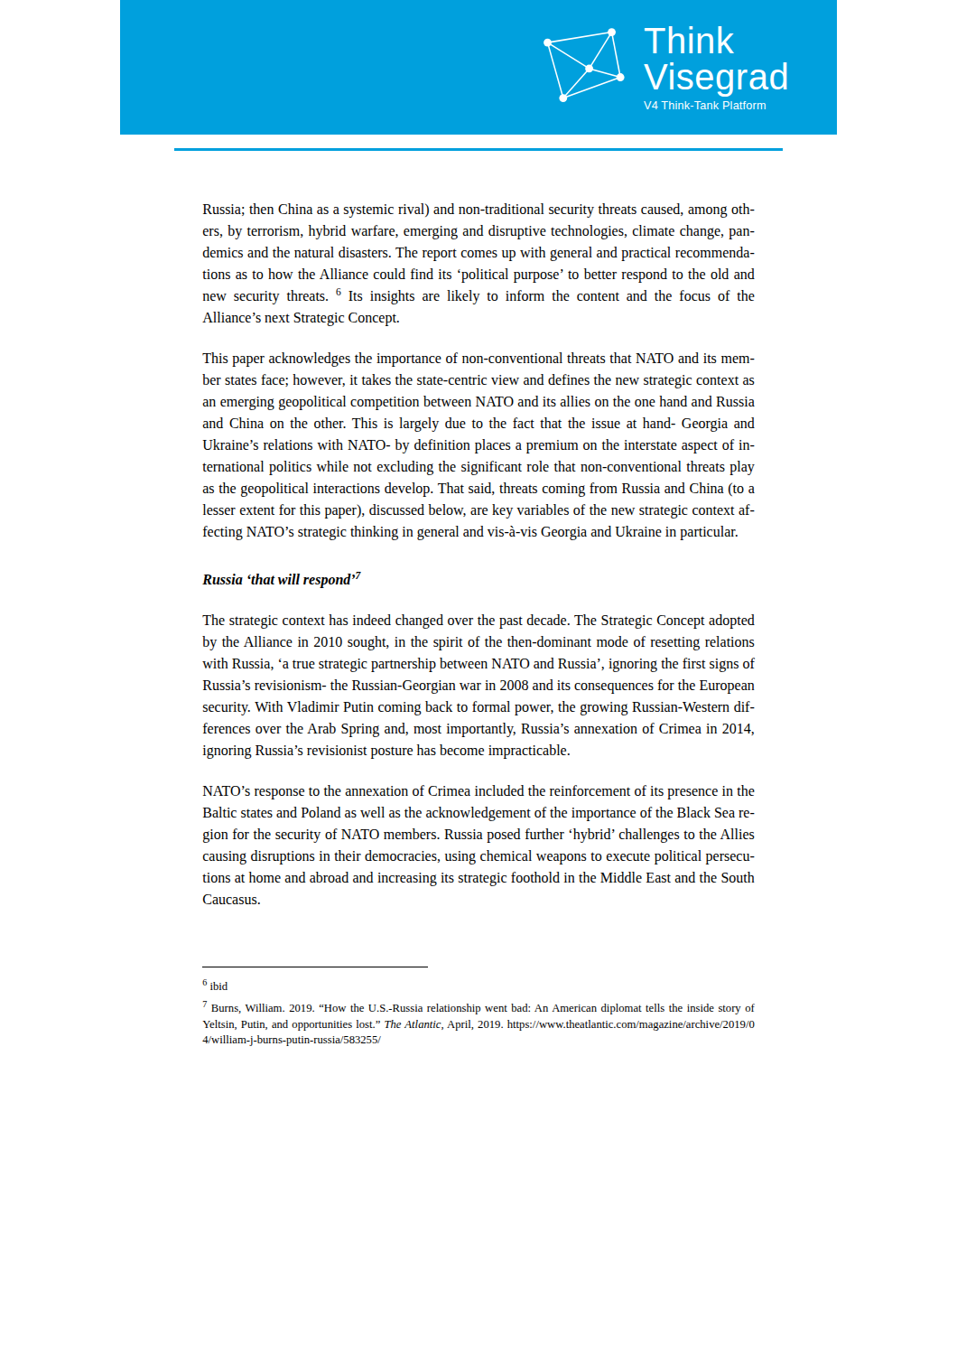Think Visegrad V4 Think-Tank Platform
Russia; then China as a systemic rival) and non-traditional security threats caused, among others, by terrorism, hybrid warfare, emerging and disruptive technologies, climate change, pandemics and the natural disasters. The report comes up with general and practical recommendations as to how the Alliance could find its ‘political purpose’ to better respond to the old and new security threats. 6 Its insights are likely to inform the content and the focus of the Alliance’s next Strategic Concept.
This paper acknowledges the importance of non-conventional threats that NATO and its member states face; however, it takes the state-centric view and defines the new strategic context as an emerging geopolitical competition between NATO and its allies on the one hand and Russia and China on the other. This is largely due to the fact that the issue at hand- Georgia and Ukraine’s relations with NATO- by definition places a premium on the interstate aspect of international politics while not excluding the significant role that non-conventional threats play as the geopolitical interactions develop. That said, threats coming from Russia and China (to a lesser extent for this paper), discussed below, are key variables of the new strategic context affecting NATO’s strategic thinking in general and vis-à-vis Georgia and Ukraine in particular.
Russia ‘that will respond’7
The strategic context has indeed changed over the past decade. The Strategic Concept adopted by the Alliance in 2010 sought, in the spirit of the then-dominant mode of resetting relations with Russia, ‘a true strategic partnership between NATO and Russia’, ignoring the first signs of Russia’s revisionism- the Russian-Georgian war in 2008 and its consequences for the European security. With Vladimir Putin coming back to formal power, the growing Russian-Western differences over the Arab Spring and, most importantly, Russia’s annexation of Crimea in 2014, ignoring Russia’s revisionist posture has become impracticable.
NATO’s response to the annexation of Crimea included the reinforcement of its presence in the Baltic states and Poland as well as the acknowledgement of the importance of the Black Sea region for the security of NATO members. Russia posed further ‘hybrid’ challenges to the Allies causing disruptions in their democracies, using chemical weapons to execute political persecutions at home and abroad and increasing its strategic foothold in the Middle East and the South Caucasus.
6 ibid
7 Burns, William. 2019. “How the U.S.-Russia relationship went bad: An American diplomat tells the inside story of Yeltsin, Putin, and opportunities lost.” The Atlantic, April, 2019. https://www.theatlantic.com/magazine/archive/2019/04/william-j-burns-putin-russia/583255/